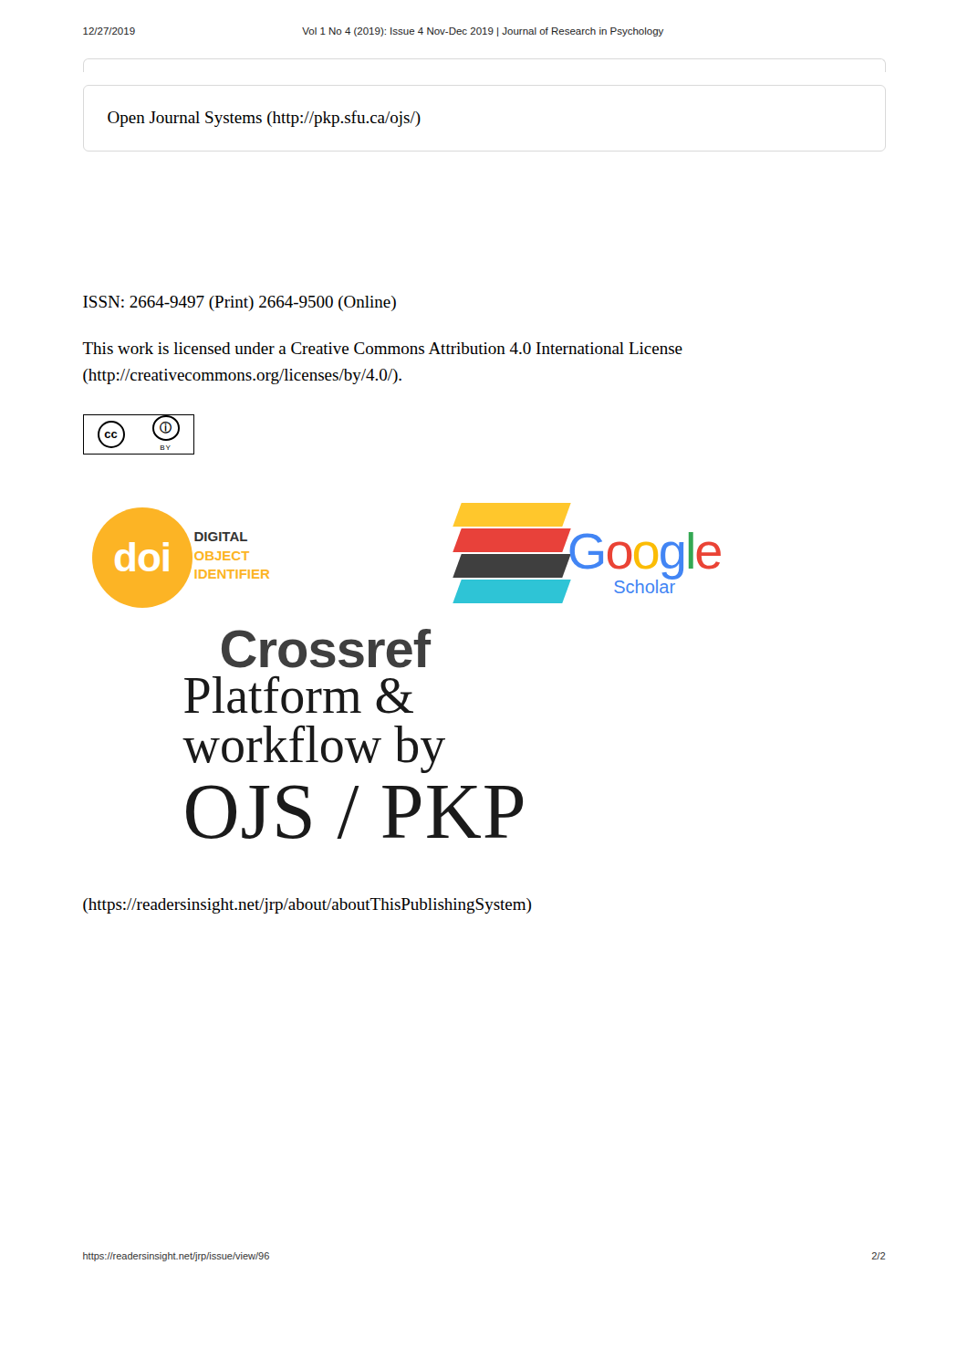12/27/2019
Vol 1 No 4 (2019): Issue 4 Nov-Dec 2019 | Journal of Research in Psychology
Open Journal Systems (http://pkp.sfu.ca/ojs/)
ISSN: 2664-9497 (Print) 2664-9500 (Online)
This work is licensed under a Creative Commons Attribution 4.0 International License (http://creativecommons.org/licenses/by/4.0/).
cc
ⓘ
BY
doi
DIGITAL
OBJECT
IDENTIFIER
Crossref
Google
Scholar
Platform &
workflow by
OJS / PKP
(https://readersinsight.net/jrp/about/aboutThisPublishingSystem)
https://readersinsight.net/jrp/issue/view/96
2/2